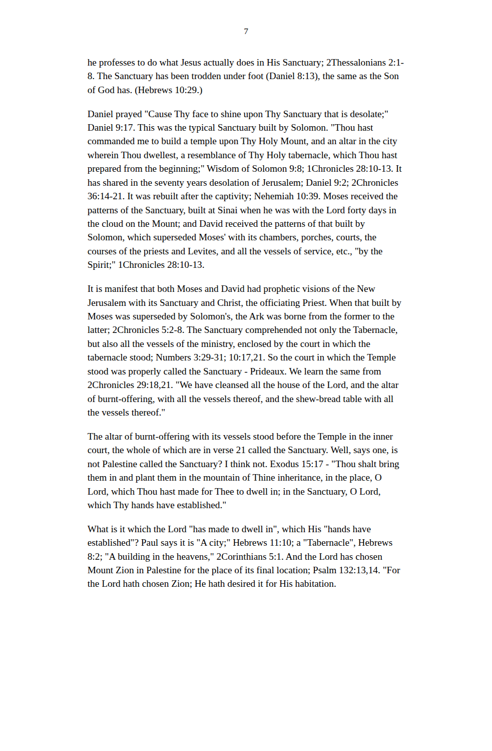7
he professes to do what Jesus actually does in His Sanctuary; 2Thessalonians 2:1-8. The Sanctuary has been trodden under foot (Daniel 8:13), the same as the Son of God has. (Hebrews 10:29.)
Daniel prayed "Cause Thy face to shine upon Thy Sanctuary that is desolate;" Daniel 9:17. This was the typical Sanctuary built by Solomon. "Thou hast commanded me to build a temple upon Thy Holy Mount, and an altar in the city wherein Thou dwellest, a resemblance of Thy Holy tabernacle, which Thou hast prepared from the beginning;" Wisdom of Solomon 9:8; 1Chronicles 28:10-13. It has shared in the seventy years desolation of Jerusalem; Daniel 9:2; 2Chronicles 36:14-21. It was rebuilt after the captivity; Nehemiah 10:39. Moses received the patterns of the Sanctuary, built at Sinai when he was with the Lord forty days in the cloud on the Mount; and David received the patterns of that built by Solomon, which superseded Moses' with its chambers, porches, courts, the courses of the priests and Levites, and all the vessels of service, etc., "by the Spirit;" 1Chronicles 28:10-13.
It is manifest that both Moses and David had prophetic visions of the New Jerusalem with its Sanctuary and Christ, the officiating Priest. When that built by Moses was superseded by Solomon's, the Ark was borne from the former to the latter; 2Chronicles 5:2-8. The Sanctuary comprehended not only the Tabernacle, but also all the vessels of the ministry, enclosed by the court in which the tabernacle stood; Numbers 3:29-31; 10:17,21. So the court in which the Temple stood was properly called the Sanctuary - Prideaux. We learn the same from 2Chronicles 29:18,21. "We have cleansed all the house of the Lord, and the altar of burnt-offering, with all the vessels thereof, and the shew-bread table with all the vessels thereof."
The altar of burnt-offering with its vessels stood before the Temple in the inner court, the whole of which are in verse 21 called the Sanctuary. Well, says one, is not Palestine called the Sanctuary? I think not. Exodus 15:17 - "Thou shalt bring them in and plant them in the mountain of Thine inheritance, in the place, O Lord, which Thou hast made for Thee to dwell in; in the Sanctuary, O Lord, which Thy hands have established."
What is it which the Lord "has made to dwell in", which His "hands have established"? Paul says it is "A city;" Hebrews 11:10; a "Tabernacle", Hebrews 8:2; "A building in the heavens," 2Corinthians 5:1. And the Lord has chosen Mount Zion in Palestine for the place of its final location; Psalm 132:13,14. "For the Lord hath chosen Zion; He hath desired it for His habitation.